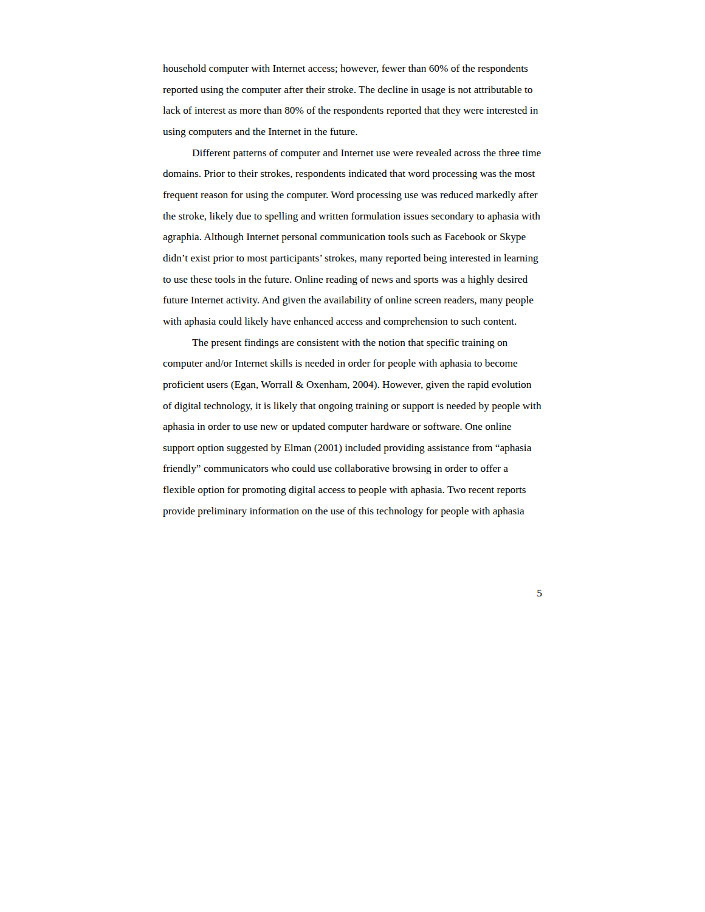household computer with Internet access; however, fewer than 60% of the respondents reported using the computer after their stroke. The decline in usage is not attributable to lack of interest as more than 80% of the respondents reported that they were interested in using computers and the Internet in the future.
Different patterns of computer and Internet use were revealed across the three time domains. Prior to their strokes, respondents indicated that word processing was the most frequent reason for using the computer. Word processing use was reduced markedly after the stroke, likely due to spelling and written formulation issues secondary to aphasia with agraphia. Although Internet personal communication tools such as Facebook or Skype didn’t exist prior to most participants’ strokes, many reported being interested in learning to use these tools in the future. Online reading of news and sports was a highly desired future Internet activity. And given the availability of online screen readers, many people with aphasia could likely have enhanced access and comprehension to such content.
The present findings are consistent with the notion that specific training on computer and/or Internet skills is needed in order for people with aphasia to become proficient users (Egan, Worrall & Oxenham, 2004). However, given the rapid evolution of digital technology, it is likely that ongoing training or support is needed by people with aphasia in order to use new or updated computer hardware or software. One online support option suggested by Elman (2001) included providing assistance from “aphasia friendly” communicators who could use collaborative browsing in order to offer a flexible option for promoting digital access to people with aphasia. Two recent reports provide preliminary information on the use of this technology for people with aphasia
5